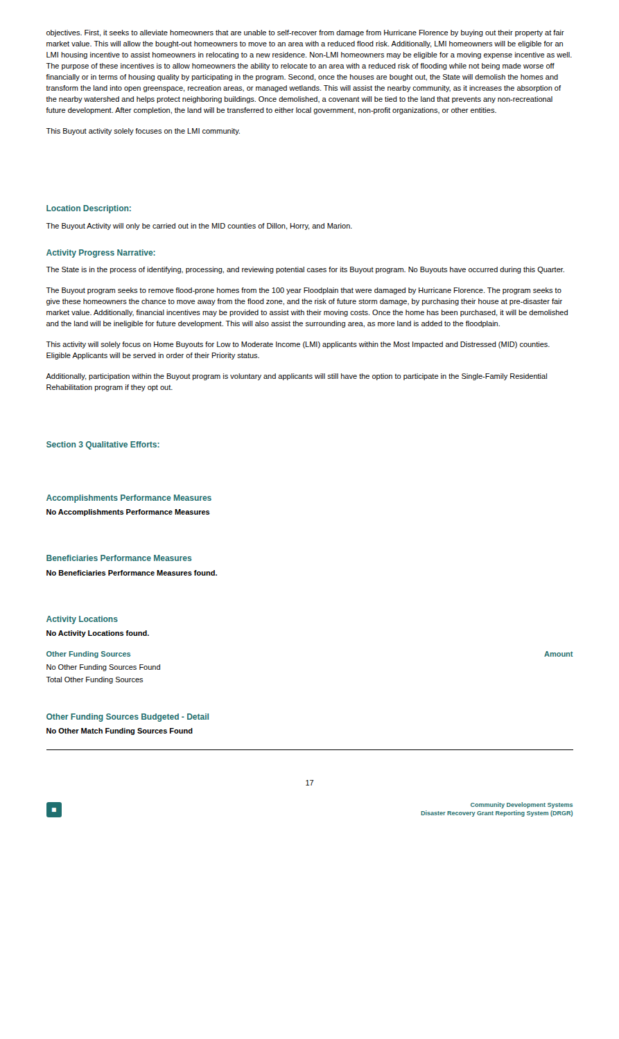objectives. First, it seeks to alleviate homeowners that are unable to self-recover from damage from Hurricane Florence by buying out their property at fair market value. This will allow the bought-out homeowners to move to an area with a reduced flood risk. Additionally, LMI homeowners will be eligible for an LMI housing incentive to assist homeowners in relocating to a new residence. Non-LMI homeowners may be eligible for a moving expense incentive as well. The purpose of these incentives is to allow homeowners the ability to relocate to an area with a reduced risk of flooding while not being made worse off financially or in terms of housing quality by participating in the program. Second, once the houses are bought out, the State will demolish the homes and transform the land into open greenspace, recreation areas, or managed wetlands. This will assist the nearby community, as it increases the absorption of the nearby watershed and helps protect neighboring buildings. Once demolished, a covenant will be tied to the land that prevents any non-recreational future development. After completion, the land will be transferred to either local government, non-profit organizations, or other entities.
This Buyout activity solely focuses on the LMI community.
Location Description:
The Buyout Activity will only be carried out in the MID counties of Dillon, Horry, and Marion.
Activity Progress Narrative:
The State is in the process of identifying, processing, and reviewing potential cases for its Buyout program. No Buyouts have occurred during this Quarter.
The Buyout program seeks to remove flood-prone homes from the 100 year Floodplain that were damaged by Hurricane Florence. The program seeks to give these homeowners the chance to move away from the flood zone, and the risk of future storm damage, by purchasing their house at pre-disaster fair market value. Additionally, financial incentives may be provided to assist with their moving costs. Once the home has been purchased, it will be demolished and the land will be ineligible for future development. This will also assist the surrounding area, as more land is added to the floodplain.
This activity will solely focus on Home Buyouts for Low to Moderate Income (LMI) applicants within the Most Impacted and Distressed (MID) counties. Eligible Applicants will be served in order of their Priority status.
Additionally, participation within the Buyout program is voluntary and applicants will still have the option to participate in the Single-Family Residential Rehabilitation program if they opt out.
Section 3 Qualitative Efforts:
Accomplishments Performance Measures
No Accomplishments Performance Measures
Beneficiaries Performance Measures
No Beneficiaries Performance Measures found.
Activity Locations
No Activity Locations found.
| Other Funding Sources | Amount |
| --- | --- |
| No Other Funding Sources Found | |
| Total Other Funding Sources | |
Other Funding Sources Budgeted - Detail
No Other Match Funding Sources Found
17
■
Community Development Systems
Disaster Recovery Grant Reporting System (DRGR)